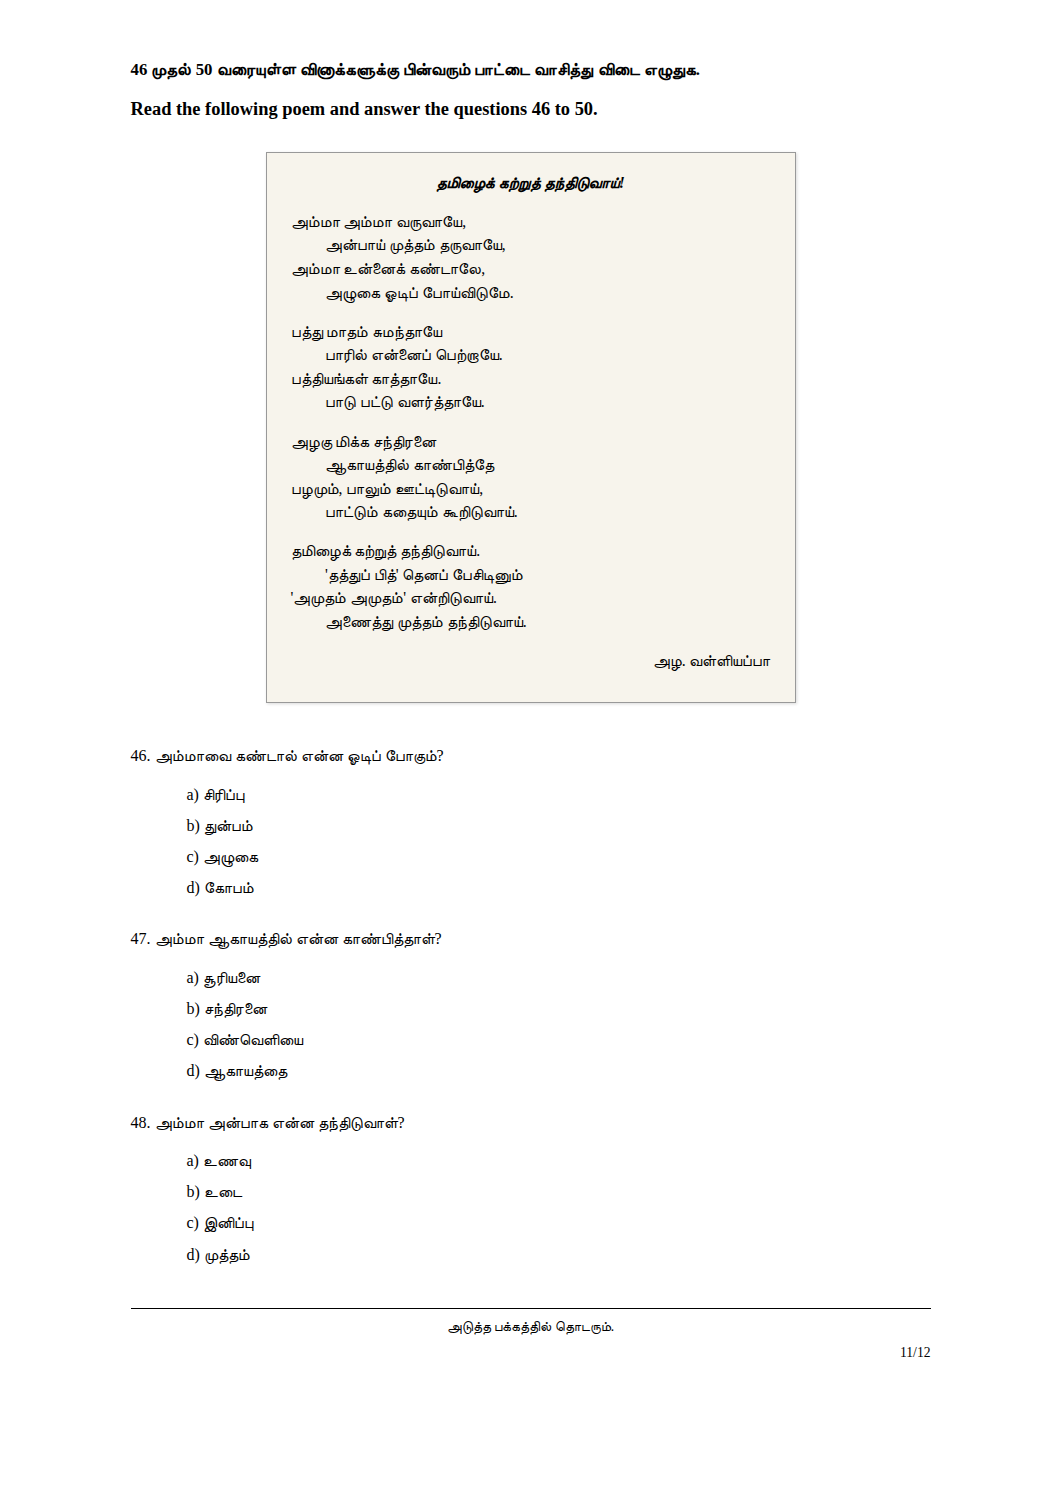46 முதல் 50 வரையுள்ள வினாக்களுக்கு பின்வரும் பாட்டை வாசித்து விடை எழுதுக.
Read the following poem and answer the questions 46 to 50.
தமிழைக் கற்றுத் தந்திடுவாய்!
அம்மா அம்மா வருவாயே, அன்பாய் முத்தம் தருவாயே, அம்மா உன்னைக் கண்டாலே, அழுகை ஓடிப் போய்விடுமே.
பத்து மாதம் சுமந்தாயே பாரில் என்னைப் பெற்றாயே. பத்தியங்கள் காத்தாயே. பாடு பட்டு வளர்த்தாயே.
அழகு மிக்க சந்திரனை ஆகாயத்தில் காண்பித்தே பழமும், பாலும் ஊட்டிடுவாய், பாட்டும் கதையும் கூறிடுவாய்.
தமிழைக் கற்றுத் தந்திடுவாய். 'தத்துப் பித்' தெனப் பேசிடினும் 'அமுதம் அமுதம்' என்றிடுவாய். அணைத்து முத்தம் தந்திடுவாய்.
அழ. வள்ளியப்பா
அம்மாவை கண்டால் என்ன ஓடிப் போகும்?
a) சிரிப்பு
b) துன்பம்
c) அழுகை
d) கோபம்
அம்மா ஆகாயத்தில் என்ன காண்பித்தாள்?
a) சூரியனை
b) சந்திரனை
c) விண்வெளியை
d) ஆகாயத்தை
அம்மா அன்பாக என்ன தந்திடுவாள்?
a) உணவு
b) உடை
c) இனிப்பு
d) முத்தம்
அடுத்த பக்கத்தில் தொடரும்.
11/12